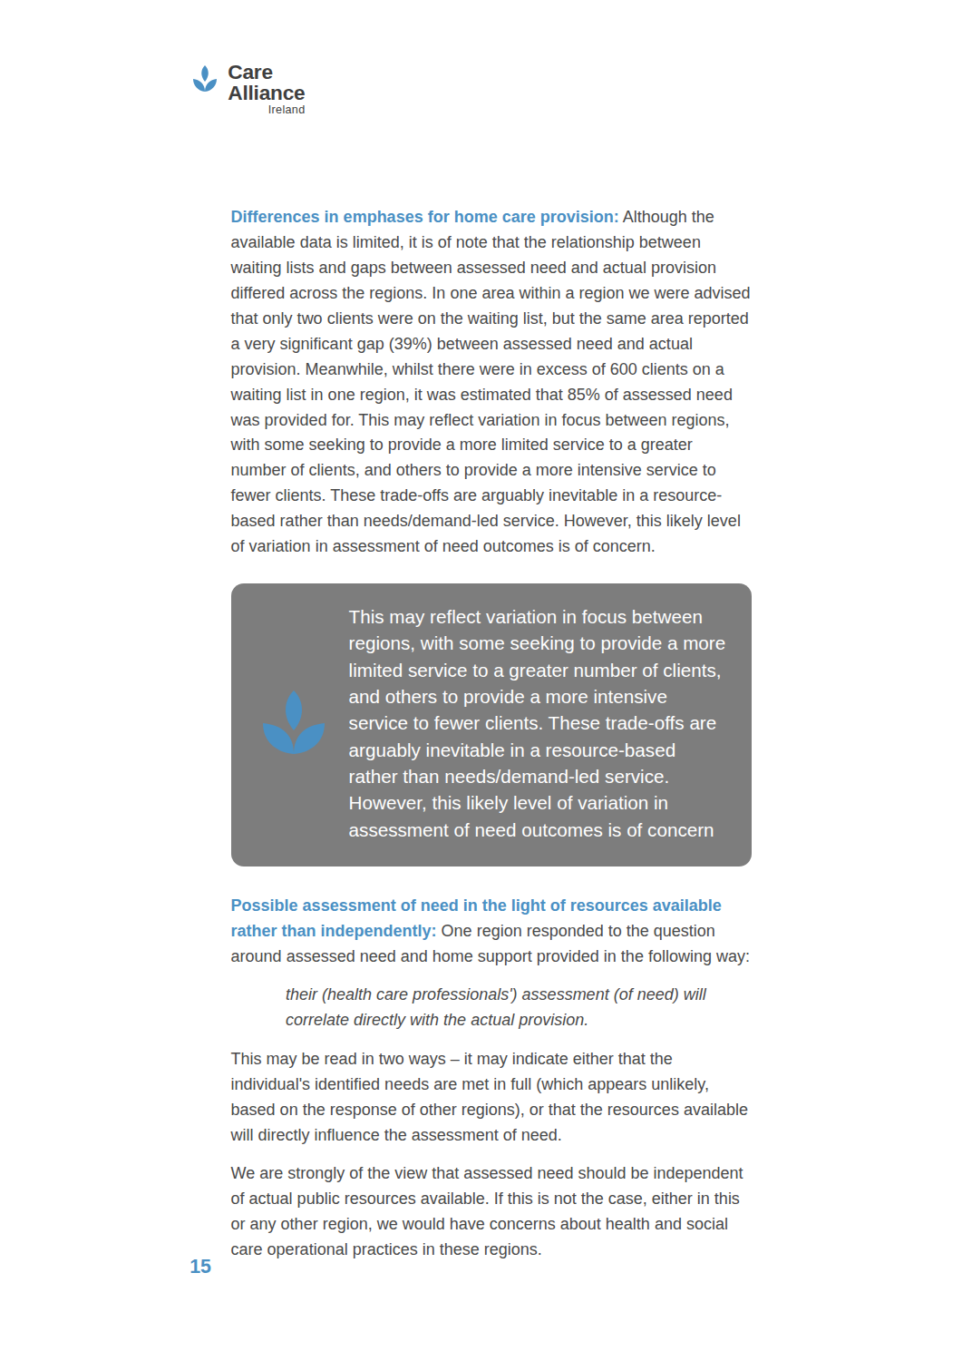Care Alliance Ireland
Differences in emphases for home care provision: Although the available data is limited, it is of note that the relationship between waiting lists and gaps between assessed need and actual provision differed across the regions. In one area within a region we were advised that only two clients were on the waiting list, but the same area reported a very significant gap (39%) between assessed need and actual provision. Meanwhile, whilst there were in excess of 600 clients on a waiting list in one region, it was estimated that 85% of assessed need was provided for. This may reflect variation in focus between regions, with some seeking to provide a more limited service to a greater number of clients, and others to provide a more intensive service to fewer clients. These trade-offs are arguably inevitable in a resource-based rather than needs/demand-led service. However, this likely level of variation in assessment of need outcomes is of concern.
This may reflect variation in focus between regions, with some seeking to provide a more limited service to a greater number of clients, and others to provide a more intensive service to fewer clients. These trade-offs are arguably inevitable in a resource-based rather than needs/demand-led service. However, this likely level of variation in assessment of need outcomes is of concern
Possible assessment of need in the light of resources available rather than independently: One region responded to the question around assessed need and home support provided in the following way:
their (health care professionals') assessment (of need) will correlate directly with the actual provision.
This may be read in two ways – it may indicate either that the individual's identified needs are met in full (which appears unlikely, based on the response of other regions), or that the resources available will directly influence the assessment of need.
We are strongly of the view that assessed need should be independent of actual public resources available. If this is not the case, either in this or any other region, we would have concerns about health and social care operational practices in these regions.
15